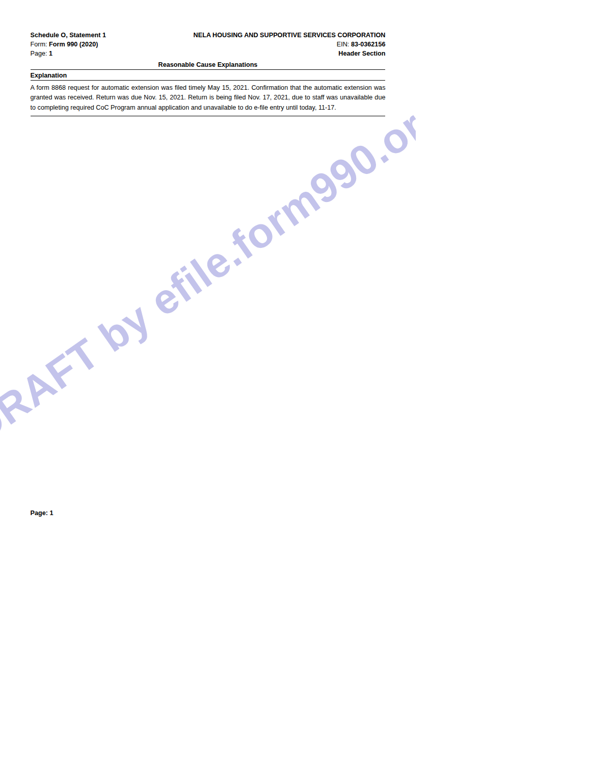DRAFT by efile.form990.org
Schedule O, Statement 1
NELA HOUSING AND SUPPORTIVE SERVICES CORPORATION
Form: Form 990 (2020)
EIN: 83-0362156
Page: 1
Header Section
Reasonable Cause Explanations
Explanation
A form 8868 request for automatic extension was filed timely May 15, 2021. Confirmation that the automatic extension was granted was received. Return was due Nov. 15, 2021. Return is being filed Nov. 17, 2021, due to staff was unavailable due to completing required CoC Program annual application and unavailable to do e-file entry until today, 11-17.
Page: 1